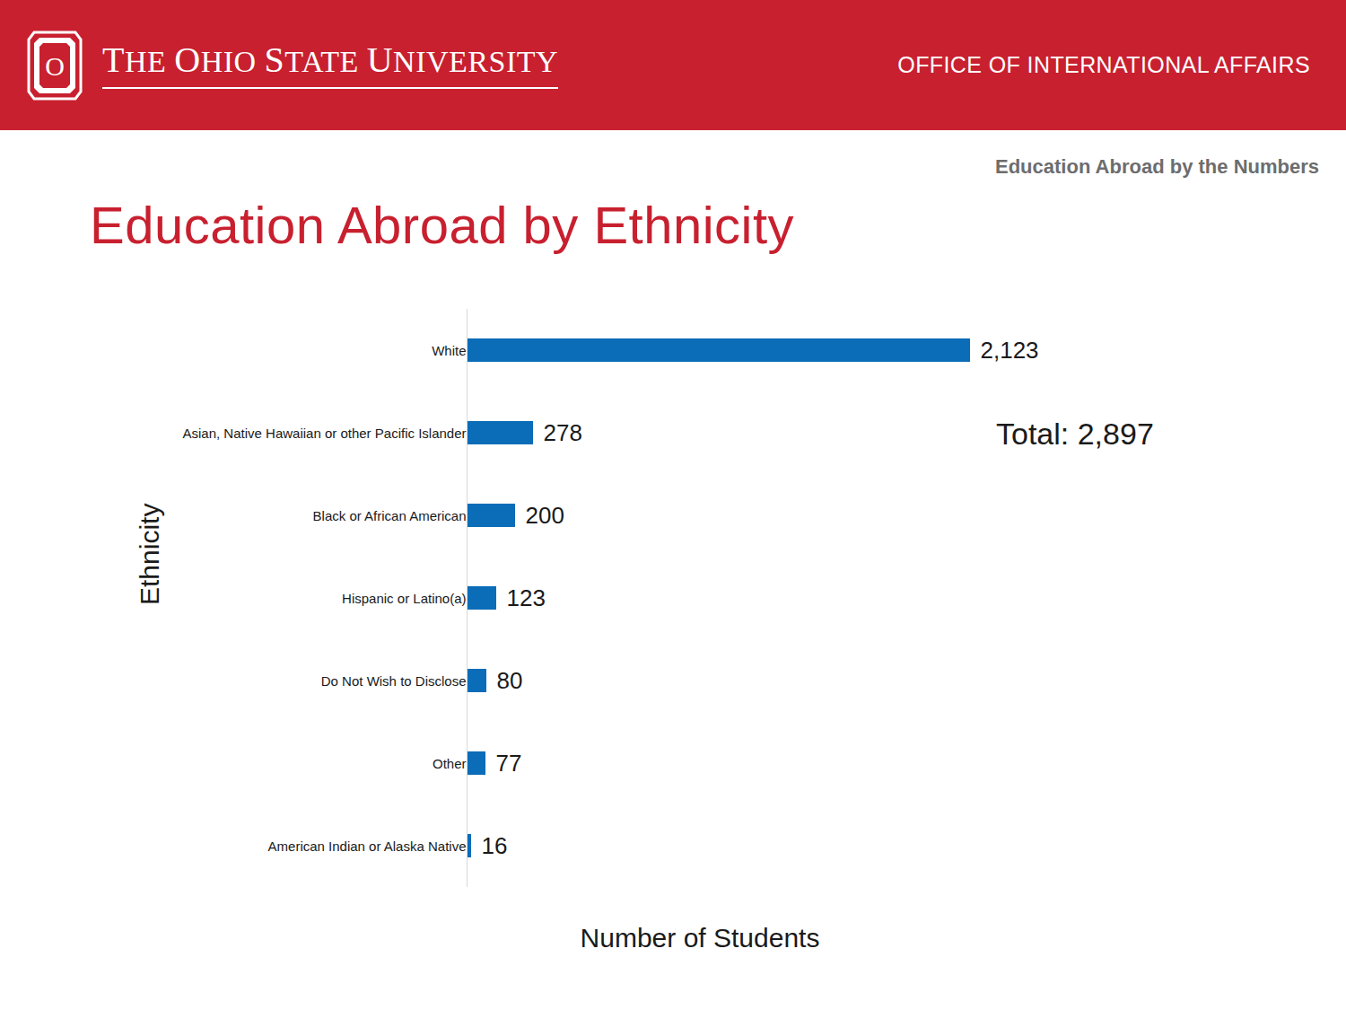O
THE OHIO STATE UNIVERSITY
OFFICE OF INTERNATIONAL AFFAIRS
Education Abroad by the Numbers
Education Abroad by Ethnicity
Total: 2,897
Ethnicity
| White | 2,123 |
| Asian, Native Hawaiian or other Pacific Islander | 278 |
| Black or African American | 200 |
| Hispanic or Latino(a) | 123 |
| Do Not Wish to Disclose | 80 |
| Other | 77 |
| American Indian or Alaska Native | 16 |
Number of Students